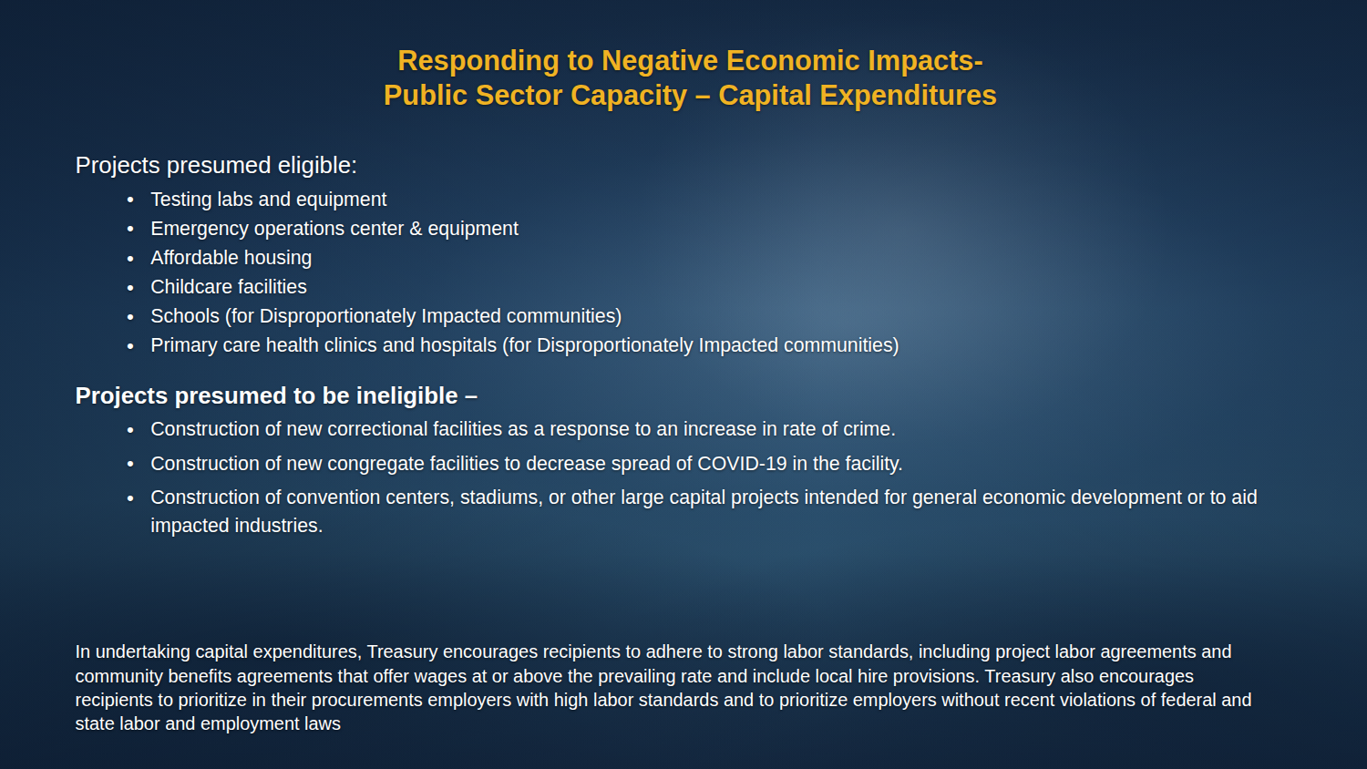Responding to Negative Economic Impacts-
Public Sector Capacity – Capital Expenditures
Projects presumed eligible:
Testing labs and equipment
Emergency operations center & equipment
Affordable housing
Childcare facilities
Schools (for Disproportionately Impacted communities)
Primary care health clinics and hospitals (for Disproportionately Impacted communities)
Projects presumed to be ineligible –
Construction of new correctional facilities as a response to an increase in rate of crime.
Construction of new congregate facilities to decrease spread of COVID-19 in the facility.
Construction of convention centers, stadiums, or other large capital projects intended for general economic development or to aid impacted industries.
In undertaking capital expenditures, Treasury encourages recipients to adhere to strong labor standards, including project labor agreements and community benefits agreements that offer wages at or above the prevailing rate and include local hire provisions. Treasury also encourages recipients to prioritize in their procurements employers with high labor standards and to prioritize employers without recent violations of federal and state labor and employment laws